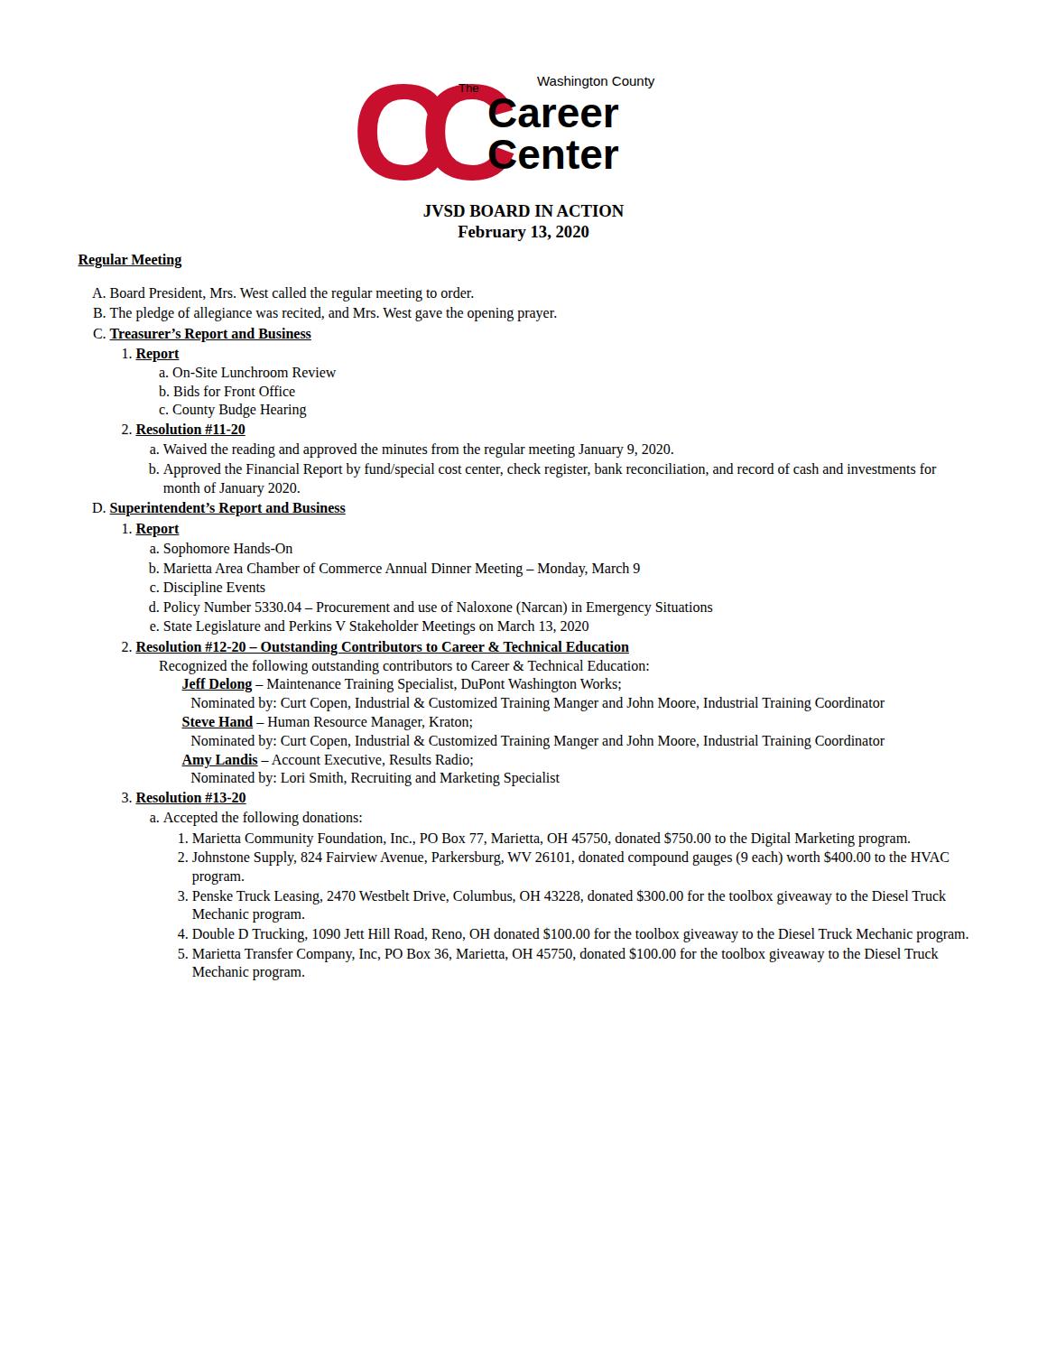CC The Washington County Career Center
JVSD BOARD IN ACTIONFebruary 13, 2020
Regular Meeting
Board President, Mrs. West called the regular meeting to order.
The pledge of allegiance was recited, and Mrs. West gave the opening prayer.
Treasurer’s Report and Business
Report
a. On-Site Lunchroom Review
b. Bids for Front Office
c. County Budge Hearing
Resolution #11-20
Waived the reading and approved the minutes from the regular meeting January 9, 2020.
Approved the Financial Report by fund/special cost center, check register, bank reconciliation, and record of cash and investments for month of January 2020.
Superintendent’s Report and Business
Report
Sophomore Hands-On
Marietta Area Chamber of Commerce Annual Dinner Meeting – Monday, March 9
Discipline Events
Policy Number 5330.04 – Procurement and use of Naloxone (Narcan) in Emergency Situations
State Legislature and Perkins V Stakeholder Meetings on March 13, 2020
Resolution #12-20 – Outstanding Contributors to Career & Technical Education
Recognized the following outstanding contributors to Career & Technical Education:
Jeff Delong – Maintenance Training Specialist, DuPont Washington Works;
Nominated by: Curt Copen, Industrial & Customized Training Manger and John Moore, Industrial Training Coordinator
Steve Hand – Human Resource Manager, Kraton;
Nominated by: Curt Copen, Industrial & Customized Training Manger and John Moore, Industrial Training Coordinator
Amy Landis – Account Executive, Results Radio;
Nominated by: Lori Smith, Recruiting and Marketing Specialist
Resolution #13-20
Accepted the following donations:
Marietta Community Foundation, Inc., PO Box 77, Marietta, OH 45750, donated $750.00 to the Digital Marketing program.
Johnstone Supply, 824 Fairview Avenue, Parkersburg, WV 26101, donated compound gauges (9 each) worth $400.00 to the HVAC program.
Penske Truck Leasing, 2470 Westbelt Drive, Columbus, OH 43228, donated $300.00 for the toolbox giveaway to the Diesel Truck Mechanic program.
Double D Trucking, 1090 Jett Hill Road, Reno, OH donated $100.00 for the toolbox giveaway to the Diesel Truck Mechanic program.
Marietta Transfer Company, Inc, PO Box 36, Marietta, OH 45750, donated $100.00 for the toolbox giveaway to the Diesel Truck Mechanic program.